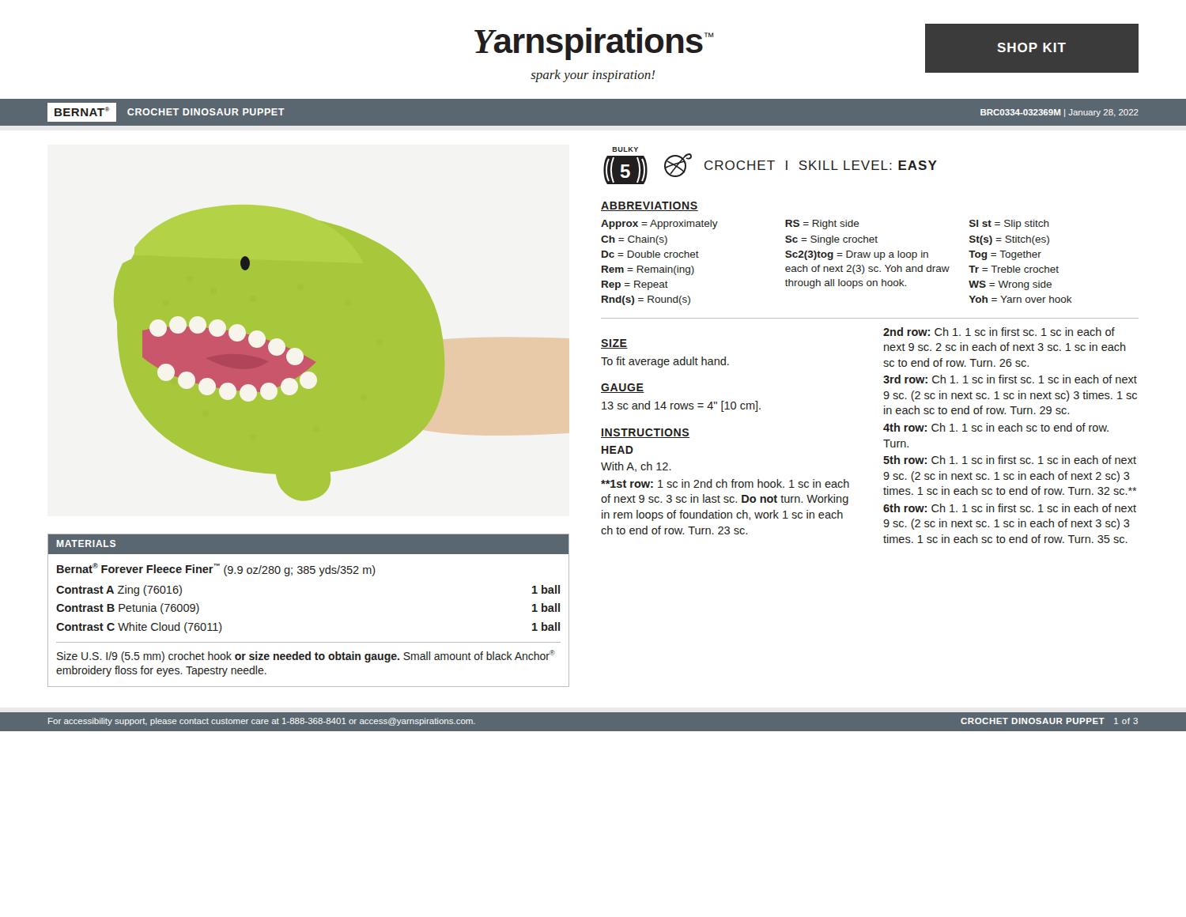Yarnspirations™
spark your inspiration!
SHOP KIT
BERNAT® CROCHET DINOSAUR PUPPET BRC0334-032369M | January 28, 2022
MATERIALS
Bernat® Forever Fleece Finer™ (9.9 oz/280 g; 385 yds/352 m)
Contrast A Zing (76016) 1 ball
Contrast B Petunia (76009) 1 ball
Contrast C White Cloud (76011) 1 ball
Size U.S. I/9 (5.5 mm) crochet hook or size needed to obtain gauge. Small amount of black Anchor® embroidery floss for eyes. Tapestry needle.
BULKY
5
CROCHET I SKILL LEVEL: EASY
ABBREVIATIONS
Approx = Approximately
Ch = Chain(s)
Dc = Double crochet
Rem = Remain(ing)
Rep = Repeat
Rnd(s) = Round(s)
RS = Right side
Sc = Single crochet
Sc2(3)tog = Draw up a loop in each of next 2(3) sc. Yoh and draw through all loops on hook.
Sl st = Slip stitch
St(s) = Stitch(es)
Tog = Together
Tr = Treble crochet
WS = Wrong side
Yoh = Yarn over hook
SIZE
To fit average adult hand.
GAUGE
13 sc and 14 rows = 4" [10 cm].
INSTRUCTIONS
HEAD
With A, ch 12.
**1st row: 1 sc in 2nd ch from hook. 1 sc in each of next 9 sc. 3 sc in last sc. Do not turn. Working in rem loops of foundation ch, work 1 sc in each ch to end of row. Turn. 23 sc.
2nd row: Ch 1. 1 sc in first sc. 1 sc in each of next 9 sc. 2 sc in each of next 3 sc. 1 sc in each sc to end of row. Turn. 26 sc.
3rd row: Ch 1. 1 sc in first sc. 1 sc in each of next 9 sc. (2 sc in next sc. 1 sc in next sc) 3 times. 1 sc in each sc to end of row. Turn. 29 sc.
4th row: Ch 1. 1 sc in each sc to end of row. Turn.
5th row: Ch 1. 1 sc in first sc. 1 sc in each of next 9 sc. (2 sc in next sc. 1 sc in each of next 2 sc) 3 times. 1 sc in each sc to end of row. Turn. 32 sc.**
6th row: Ch 1. 1 sc in first sc. 1 sc in each of next 9 sc. (2 sc in next sc. 1 sc in each of next 3 sc) 3 times. 1 sc in each sc to end of row. Turn. 35 sc.
For accessibility support, please contact customer care at 1-888-368-8401 or access@yarnspirations.com. CROCHET DINOSAUR PUPPET 1 of 3